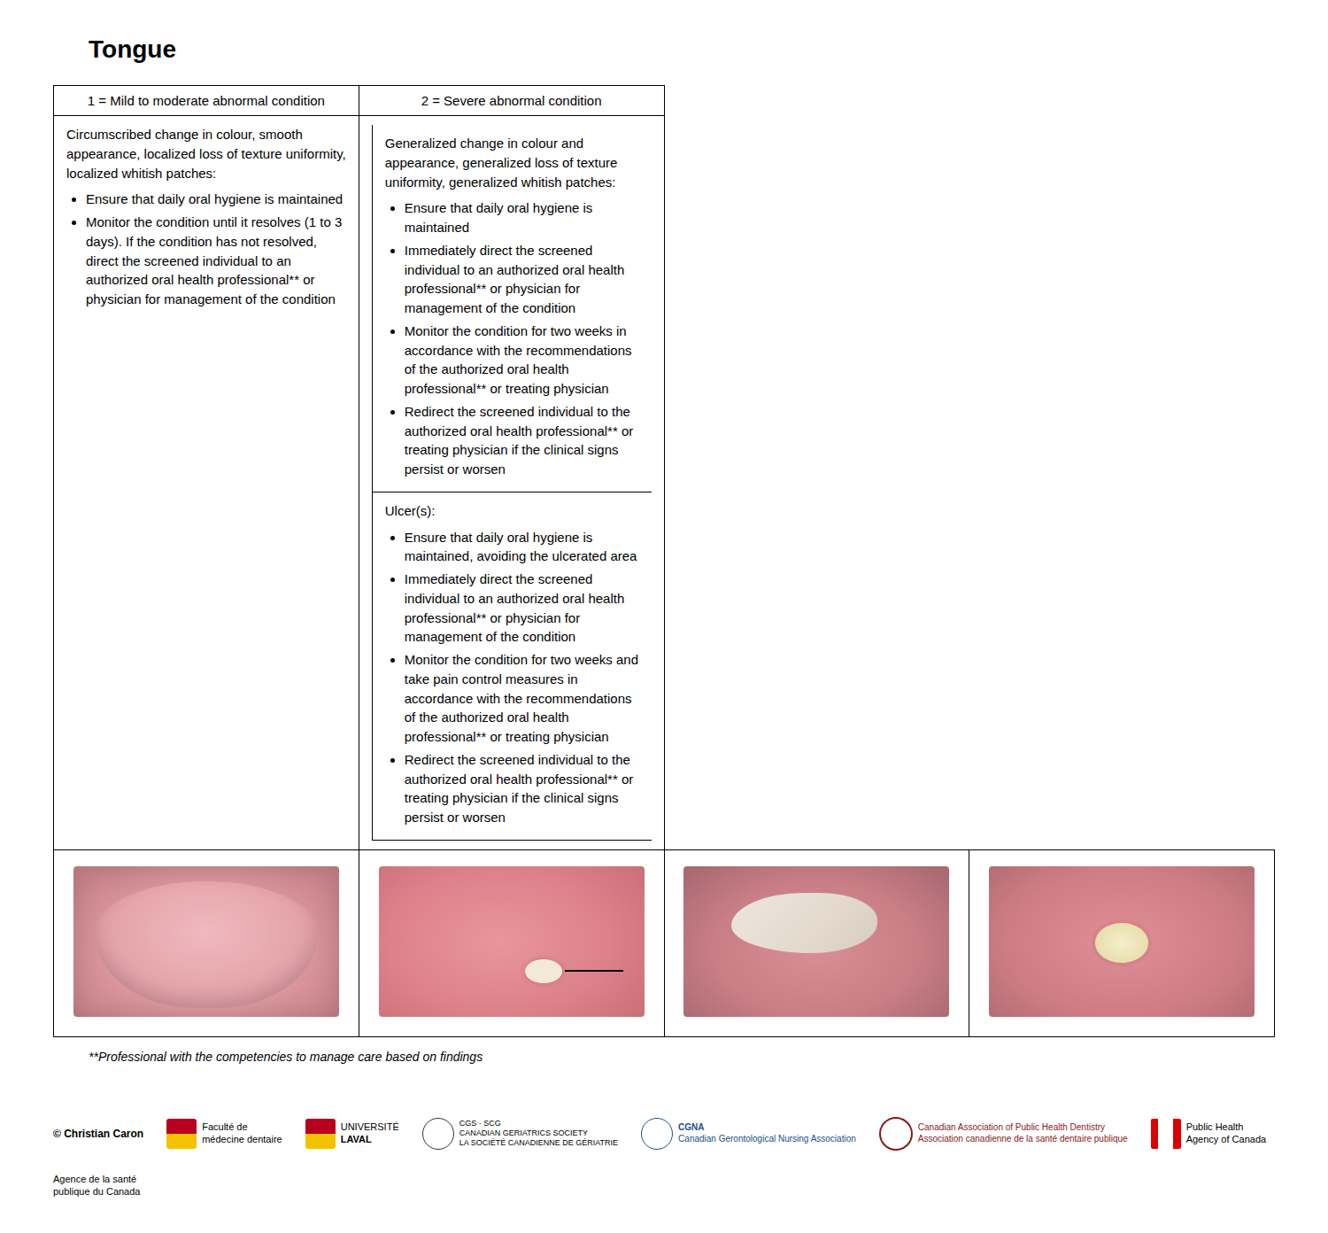Tongue
| 1 = Mild to moderate abnormal condition | 2 = Severe abnormal condition |
| --- | --- |
| Circumscribed change in colour, smooth appearance, localized loss of texture uniformity, localized whitish patches: Ensure that daily oral hygiene is maintained Monitor the condition until it resolves (1 to 3 days). If the condition has not resolved, direct the screened individual to an authorized oral health professional** or physician for management of the condition | / Generalized change in colour and appearance, generalized loss of texture uniformity, generalized whitish patches: Ensure that daily oral hygiene is maintained Immediately direct the screened individual to an authorized oral health professional** or physician for management of the condition Monitor the condition for two weeks in accordance with the recommendations of the authorized oral health professional** or treating physician Redirect the screened individual to the authorized oral health professional** or treating physician if the clinical signs persist or worsen / / Ulcer(s): Ensure that daily oral hygiene is maintained, avoiding the ulcerated area Immediately direct the screened individual to an authorized oral health professional** or physician for management of the condition Monitor the condition for two weeks and take pain control measures in accordance with the recommendations of the authorized oral health professional** or treating physician Redirect the screened individual to the authorized oral health professional** or treating physician if the clinical signs persist or worsen / |
**Professional with the competencies to manage care based on findings
© Christian Caron Faculté de médecine dentaire UNIVERSITÉ LAVAL CGS · SCG CANADIAN GERIATRICS SOCIETY LA SOCIÉTÉ CANADIENNE DE GÉRIATRIE CGNA Canadian Gerontological Nursing Association Canadian Association of Public Health Dentistry Association canadienne de la santé dentaire publique Public Health Agency of Canada Agence de la santé publique du Canada